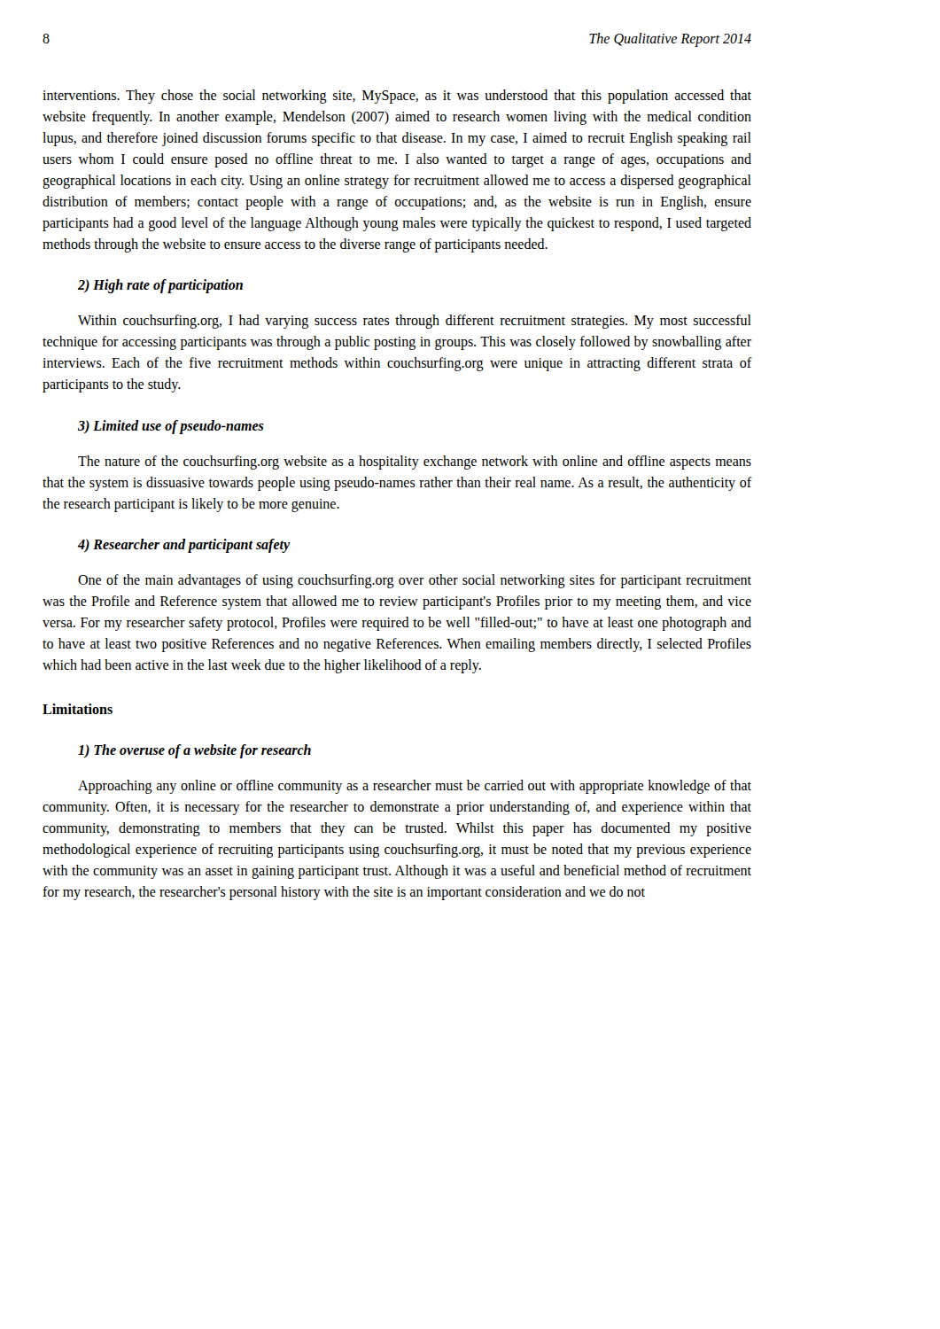8 The Qualitative Report 2014
interventions. They chose the social networking site, MySpace, as it was understood that this population accessed that website frequently. In another example, Mendelson (2007) aimed to research women living with the medical condition lupus, and therefore joined discussion forums specific to that disease. In my case, I aimed to recruit English speaking rail users whom I could ensure posed no offline threat to me. I also wanted to target a range of ages, occupations and geographical locations in each city. Using an online strategy for recruitment allowed me to access a dispersed geographical distribution of members; contact people with a range of occupations; and, as the website is run in English, ensure participants had a good level of the language Although young males were typically the quickest to respond, I used targeted methods through the website to ensure access to the diverse range of participants needed.
2) High rate of participation
Within couchsurfing.org, I had varying success rates through different recruitment strategies. My most successful technique for accessing participants was through a public posting in groups. This was closely followed by snowballing after interviews. Each of the five recruitment methods within couchsurfing.org were unique in attracting different strata of participants to the study.
3) Limited use of pseudo-names
The nature of the couchsurfing.org website as a hospitality exchange network with online and offline aspects means that the system is dissuasive towards people using pseudo-names rather than their real name. As a result, the authenticity of the research participant is likely to be more genuine.
4) Researcher and participant safety
One of the main advantages of using couchsurfing.org over other social networking sites for participant recruitment was the Profile and Reference system that allowed me to review participant's Profiles prior to my meeting them, and vice versa. For my researcher safety protocol, Profiles were required to be well "filled-out;" to have at least one photograph and to have at least two positive References and no negative References. When emailing members directly, I selected Profiles which had been active in the last week due to the higher likelihood of a reply.
Limitations
1) The overuse of a website for research
Approaching any online or offline community as a researcher must be carried out with appropriate knowledge of that community. Often, it is necessary for the researcher to demonstrate a prior understanding of, and experience within that community, demonstrating to members that they can be trusted. Whilst this paper has documented my positive methodological experience of recruiting participants using couchsurfing.org, it must be noted that my previous experience with the community was an asset in gaining participant trust. Although it was a useful and beneficial method of recruitment for my research, the researcher's personal history with the site is an important consideration and we do not